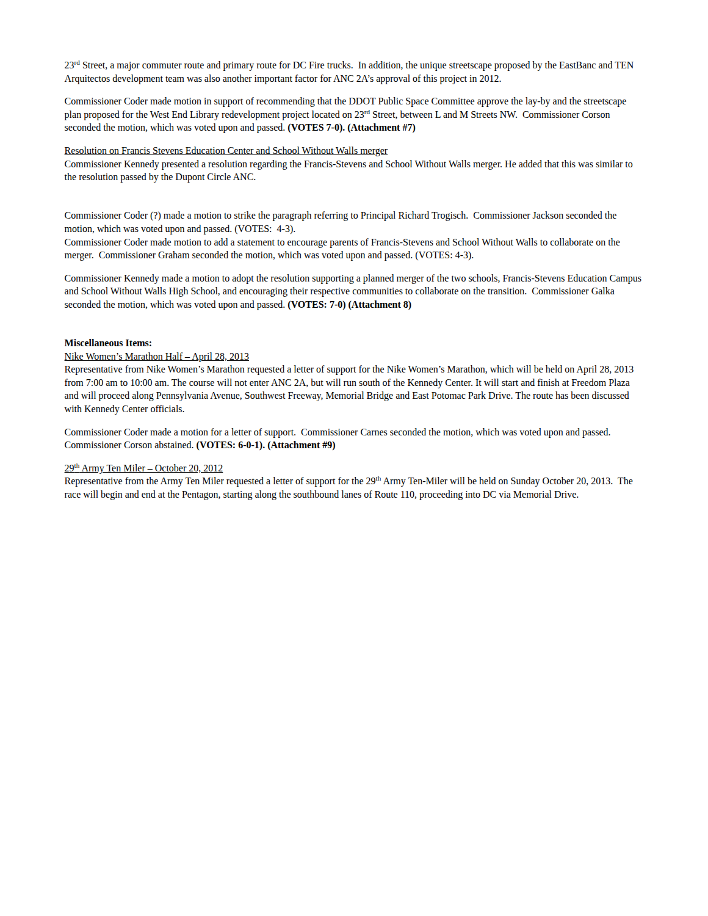23rd Street, a major commuter route and primary route for DC Fire trucks. In addition, the unique streetscape proposed by the EastBanc and TEN Arquitectos development team was also another important factor for ANC 2A’s approval of this project in 2012.
Commissioner Coder made motion in support of recommending that the DDOT Public Space Committee approve the lay-by and the streetscape plan proposed for the West End Library redevelopment project located on 23rd Street, between L and M Streets NW. Commissioner Corson seconded the motion, which was voted upon and passed. (VOTES 7-0). (Attachment #7)
Resolution on Francis Stevens Education Center and School Without Walls merger
Commissioner Kennedy presented a resolution regarding the Francis-Stevens and School Without Walls merger. He added that this was similar to the resolution passed by the Dupont Circle ANC.
Commissioner Coder (?) made a motion to strike the paragraph referring to Principal Richard Trogisch. Commissioner Jackson seconded the motion, which was voted upon and passed. (VOTES: 4-3).
Commissioner Coder made motion to add a statement to encourage parents of Francis-Stevens and School Without Walls to collaborate on the merger. Commissioner Graham seconded the motion, which was voted upon and passed. (VOTES: 4-3).
Commissioner Kennedy made a motion to adopt the resolution supporting a planned merger of the two schools, Francis-Stevens Education Campus and School Without Walls High School, and encouraging their respective communities to collaborate on the transition. Commissioner Galka seconded the motion, which was voted upon and passed. (VOTES: 7-0) (Attachment 8)
Miscellaneous Items:
Nike Women’s Marathon Half – April 28, 2013
Representative from Nike Women’s Marathon requested a letter of support for the Nike Women’s Marathon, which will be held on April 28, 2013 from 7:00 am to 10:00 am. The course will not enter ANC 2A, but will run south of the Kennedy Center. It will start and finish at Freedom Plaza and will proceed along Pennsylvania Avenue, Southwest Freeway, Memorial Bridge and East Potomac Park Drive. The route has been discussed with Kennedy Center officials.
Commissioner Coder made a motion for a letter of support. Commissioner Carnes seconded the motion, which was voted upon and passed. Commissioner Corson abstained. (VOTES: 6-0-1). (Attachment #9)
29th Army Ten Miler – October 20, 2012
Representative from the Army Ten Miler requested a letter of support for the 29th Army Ten-Miler will be held on Sunday October 20, 2013. The race will begin and end at the Pentagon, starting along the southbound lanes of Route 110, proceeding into DC via Memorial Drive.